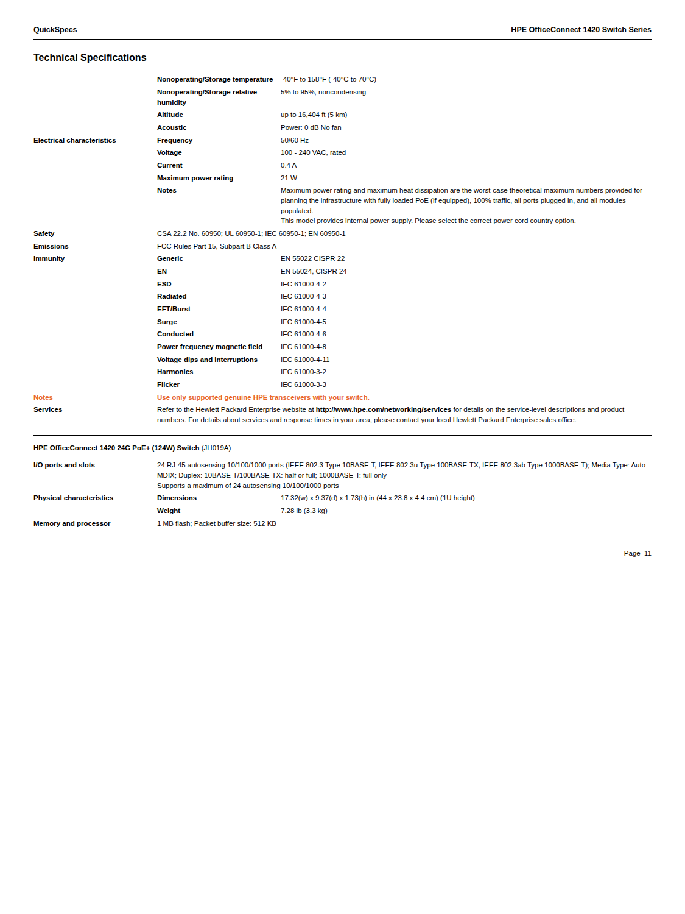QuickSpecs
HPE OfficeConnect 1420 Switch Series
Technical Specifications
| | Nonoperating/Storage temperature | -40°F to 158°F (-40°C to 70°C) |
| | Nonoperating/Storage relative humidity | 5% to 95%, noncondensing |
| | Altitude | up to 16,404 ft (5 km) |
| | Acoustic | Power: 0 dB No fan |
| Electrical characteristics | Frequency | 50/60 Hz |
| | Voltage | 100 - 240 VAC, rated |
| | Current | 0.4 A |
| | Maximum power rating | 21 W |
| | Notes | Maximum power rating and maximum heat dissipation are the worst-case theoretical maximum numbers provided for planning the infrastructure with fully loaded PoE (if equipped), 100% traffic, all ports plugged in, and all modules populated. This model provides internal power supply. Please select the correct power cord country option. |
| Safety | CSA 22.2 No. 60950; UL 60950-1; IEC 60950-1; EN 60950-1 |
| Emissions | FCC Rules Part 15, Subpart B Class A |
| Immunity | Generic | EN 55022 CISPR 22 |
| | EN | EN 55024, CISPR 24 |
| | ESD | IEC 61000-4-2 |
| | Radiated | IEC 61000-4-3 |
| | EFT/Burst | IEC 61000-4-4 |
| | Surge | IEC 61000-4-5 |
| | Conducted | IEC 61000-4-6 |
| | Power frequency magnetic field | IEC 61000-4-8 |
| | Voltage dips and interruptions | IEC 61000-4-11 |
| | Harmonics | IEC 61000-3-2 |
| | Flicker | IEC 61000-3-3 |
| Notes | Use only supported genuine HPE transceivers with your switch. |
| Services | Refer to the Hewlett Packard Enterprise website at http://www.hpe.com/networking/services for details on the service-level descriptions and product numbers. For details about services and response times in your area, please contact your local Hewlett Packard Enterprise sales office. |
HPE OfficeConnect 1420 24G PoE+ (124W) Switch (JH019A)
| I/O ports and slots | 24 RJ-45 autosensing 10/100/1000 ports (IEEE 802.3 Type 10BASE-T, IEEE 802.3u Type 100BASE-TX, IEEE 802.3ab Type 1000BASE-T); Media Type: Auto-MDIX; Duplex: 10BASE-T/100BASE-TX: half or full; 1000BASE-T: full only Supports a maximum of 24 autosensing 10/100/1000 ports |
| Physical characteristics | Dimensions | 17.32(w) x 9.37(d) x 1.73(h) in (44 x 23.8 x 4.4 cm) (1U height) |
| | Weight | 7.28 lb (3.3 kg) |
| Memory and processor | 1 MB flash; Packet buffer size: 512 KB |
Page 11